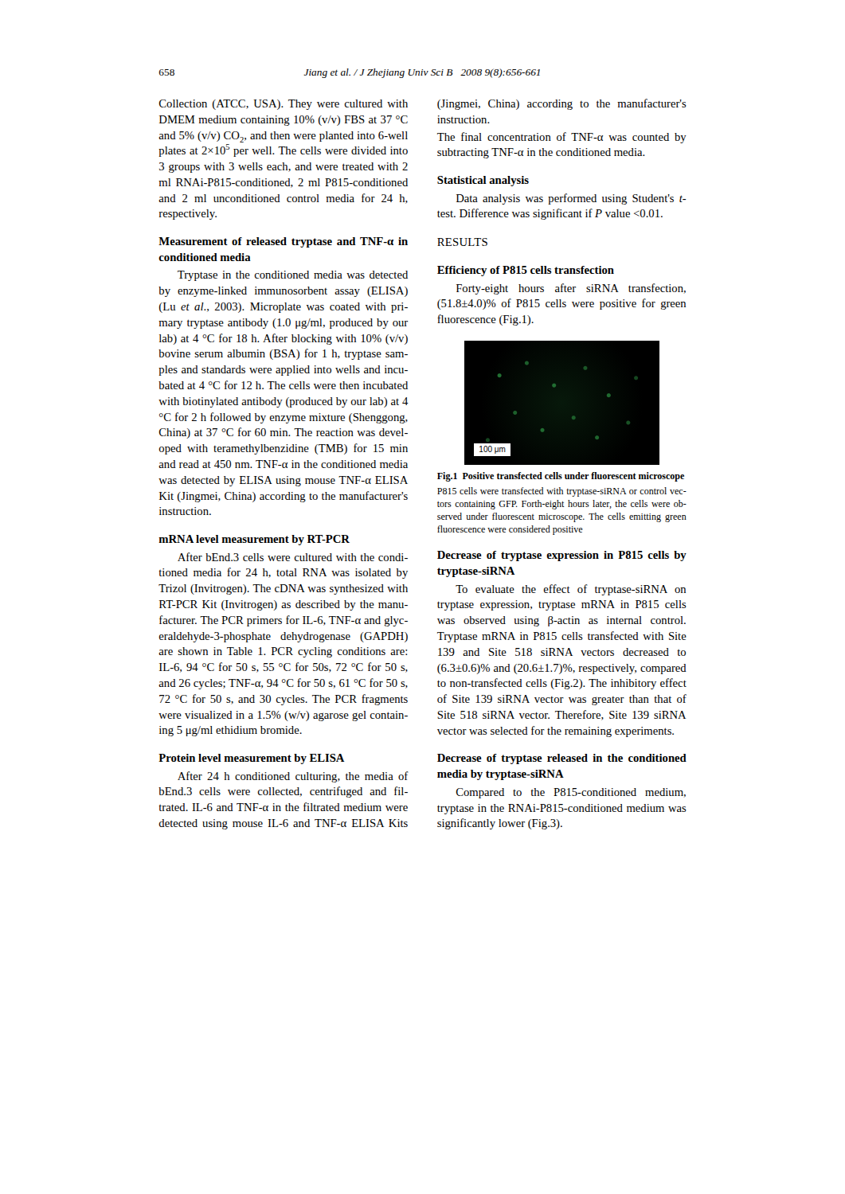658
Jiang et al. / J Zhejiang Univ Sci B 2008 9(8):656-661
Collection (ATCC, USA). They were cultured with DMEM medium containing 10% (v/v) FBS at 37 °C and 5% (v/v) CO2, and then were planted into 6-well plates at 2×105 per well. The cells were divided into 3 groups with 3 wells each, and were treated with 2 ml RNAi-P815-conditioned, 2 ml P815-conditioned and 2 ml unconditioned control media for 24 h, respectively.
Measurement of released tryptase and TNF-α in conditioned media
Tryptase in the conditioned media was detected by enzyme-linked immunosorbent assay (ELISA) (Lu et al., 2003). Microplate was coated with primary tryptase antibody (1.0 μg/ml, produced by our lab) at 4 °C for 18 h. After blocking with 10% (v/v) bovine serum albumin (BSA) for 1 h, tryptase samples and standards were applied into wells and incubated at 4 °C for 12 h. The cells were then incubated with biotinylated antibody (produced by our lab) at 4 °C for 2 h followed by enzyme mixture (Shenggong, China) at 37 °C for 60 min. The reaction was developed with teramethylbenzidine (TMB) for 15 min and read at 450 nm. TNF-α in the conditioned media was detected by ELISA using mouse TNF-α ELISA Kit (Jingmei, China) according to the manufacturer's instruction.
mRNA level measurement by RT-PCR
After bEnd.3 cells were cultured with the conditioned media for 24 h, total RNA was isolated by Trizol (Invitrogen). The cDNA was synthesized with RT-PCR Kit (Invitrogen) as described by the manufacturer. The PCR primers for IL-6, TNF-α and glyceraldehyde-3-phosphate dehydrogenase (GAPDH) are shown in Table 1. PCR cycling conditions are: IL-6, 94 °C for 50 s, 55 °C for 50s, 72 °C for 50 s, and 26 cycles; TNF-α, 94 °C for 50 s, 61 °C for 50 s, 72 °C for 50 s, and 30 cycles. The PCR fragments were visualized in a 1.5% (w/v) agarose gel containing 5 μg/ml ethidium bromide.
Protein level measurement by ELISA
After 24 h conditioned culturing, the media of bEnd.3 cells were collected, centrifuged and filtrated. IL-6 and TNF-α in the filtrated medium were detected using mouse IL-6 and TNF-α ELISA Kits (Jingmei, China) according to the manufacturer's instruction.
The final concentration of TNF-α was counted by subtracting TNF-α in the conditioned media.
Statistical analysis
Data analysis was performed using Student's t-test. Difference was significant if P value <0.01.
Results
Efficiency of P815 cells transfection
Forty-eight hours after siRNA transfection, (51.8±4.0)% of P815 cells were positive for green fluorescence (Fig.1).
100 μm
Fig.1 Positive transfected cells under fluorescent microscope
P815 cells were transfected with tryptase-siRNA or control vectors containing GFP. Forth-eight hours later, the cells were observed under fluorescent microscope. The cells emitting green fluorescence were considered positive
Decrease of tryptase expression in P815 cells by tryptase-siRNA
To evaluate the effect of tryptase-siRNA on tryptase expression, tryptase mRNA in P815 cells was observed using β-actin as internal control. Tryptase mRNA in P815 cells transfected with Site 139 and Site 518 siRNA vectors decreased to (6.3±0.6)% and (20.6±1.7)%, respectively, compared to non-transfected cells (Fig.2). The inhibitory effect of Site 139 siRNA vector was greater than that of Site 518 siRNA vector. Therefore, Site 139 siRNA vector was selected for the remaining experiments.
Decrease of tryptase released in the conditioned media by tryptase-siRNA
Compared to the P815-conditioned medium, tryptase in the RNAi-P815-conditioned medium was significantly lower (Fig.3).